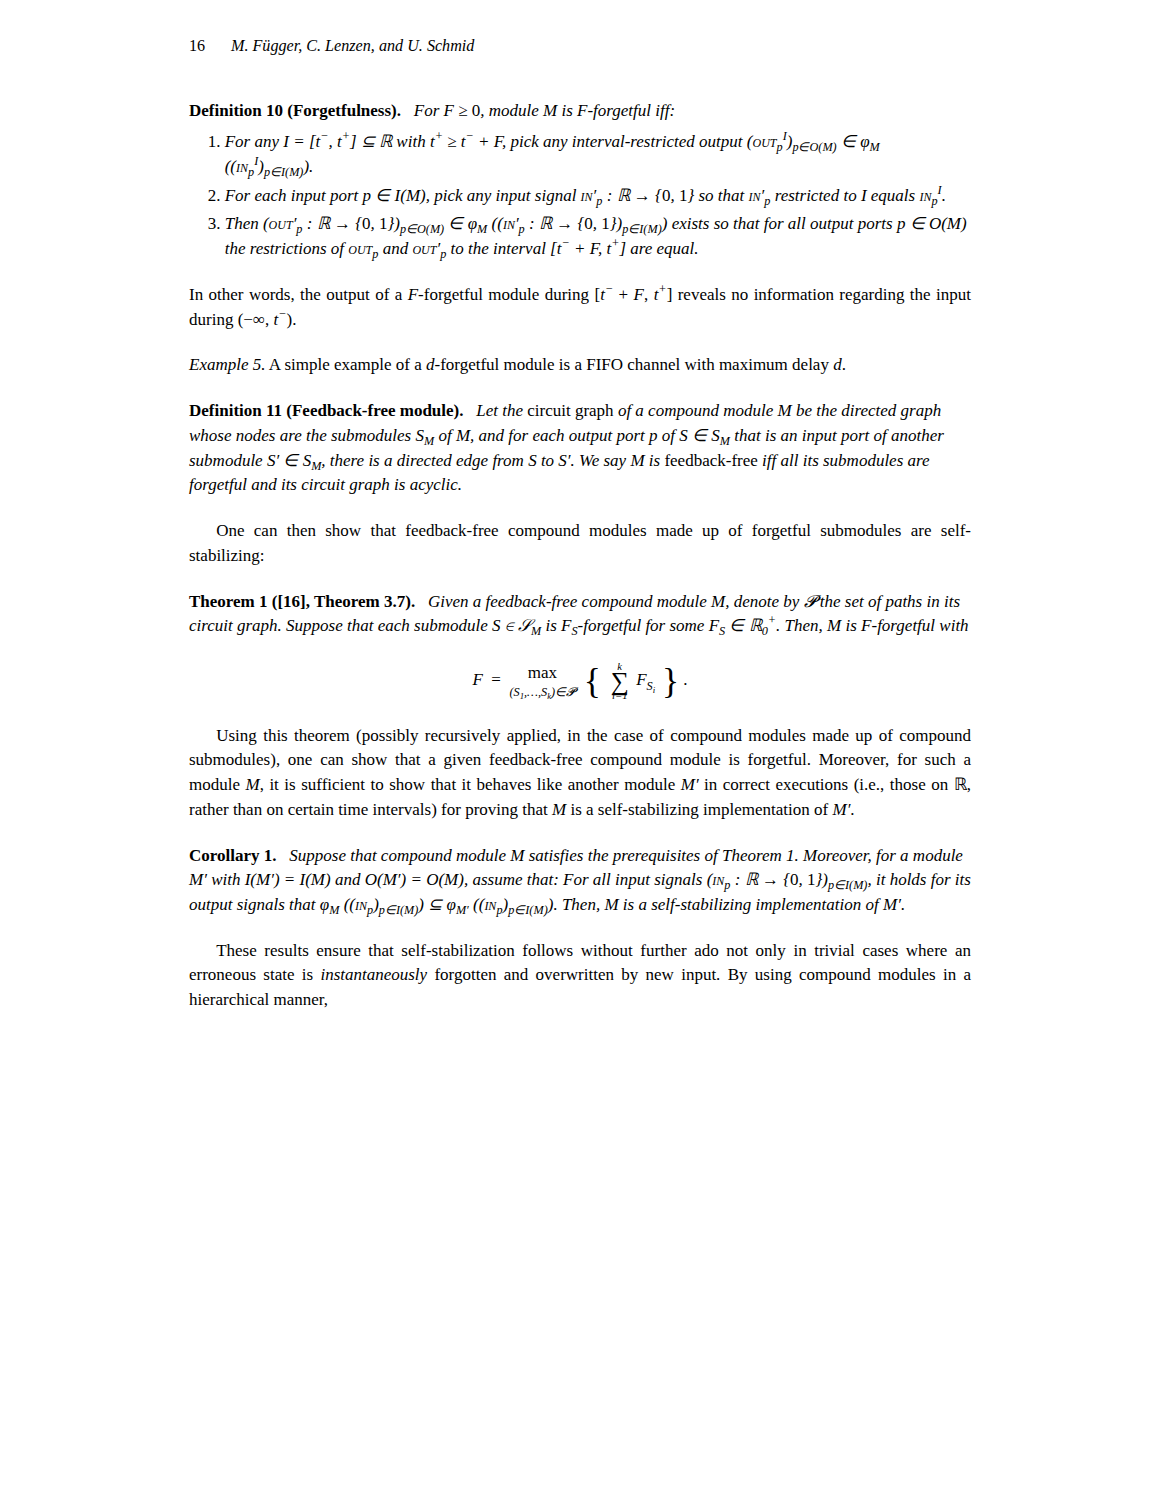16 M. Függer, C. Lenzen, and U. Schmid
Definition 10 (Forgetfulness).
For F ≥ 0, module M is F-forgetful iff:
For any I = [t−, t+] ⊆ ℝ with t+ ≥ t− + F, pick any interval-restricted output (outpI)p∈O(M) ∈ φM ((inpI)p∈I(M)).
For each input port p ∈ I(M), pick any input signal in′p : ℝ → {0, 1} so that in′p restricted to I equals inpI.
Then (out′p : ℝ → {0, 1})p∈O(M) ∈ φM ((in′p : ℝ → {0, 1})p∈I(M)) exists so that for all output ports p ∈ O(M) the restrictions of outp and out′p to the interval [t− + F, t+] are equal.
In other words, the output of a F-forgetful module during [t− + F, t+] reveals no information regarding the input during (−∞, t−).
Example 5. A simple example of a d-forgetful module is a FIFO channel with maximum delay d.
Definition 11 (Feedback-free module).
Let the circuit graph of a compound module M be the directed graph whose nodes are the submodules SM of M, and for each output port p of S ∈ SM that is an input port of another submodule S′ ∈ SM, there is a directed edge from S to S′. We say M is feedback-free iff all its submodules are forgetful and its circuit graph is acyclic.
One can then show that feedback-free compound modules made up of forgetful submodules are self-stabilizing:
Theorem 1 ([16], Theorem 3.7).
Given a feedback-free compound module M, denote by 𝓟 the set of paths in its circuit graph. Suppose that each submodule S ∈ 𝒮M is FS-forgetful for some FS ∈ ℝ0+. Then, M is F-forgetful with
F = max(S1,…,Sk)∈𝓟 { ∑ki=1 FSi } .
Using this theorem (possibly recursively applied, in the case of compound modules made up of compound submodules), one can show that a given feedback-free compound module is forgetful. Moreover, for such a module M, it is sufficient to show that it behaves like another module M′ in correct executions (i.e., those on ℝ, rather than on certain time intervals) for proving that M is a self-stabilizing implementation of M′.
Corollary 1.
Suppose that compound module M satisfies the prerequisites of Theorem 1. Moreover, for a module M′ with I(M′) = I(M) and O(M′) = O(M), assume that: For all input signals (inp : ℝ → {0, 1})p∈I(M), it holds for its output signals that φM ((inp)p∈I(M)) ⊆ φM′ ((inp)p∈I(M)). Then, M is a self-stabilizing implementation of M′.
These results ensure that self-stabilization follows without further ado not only in trivial cases where an erroneous state is instantaneously forgotten and overwritten by new input. By using compound modules in a hierarchical manner,